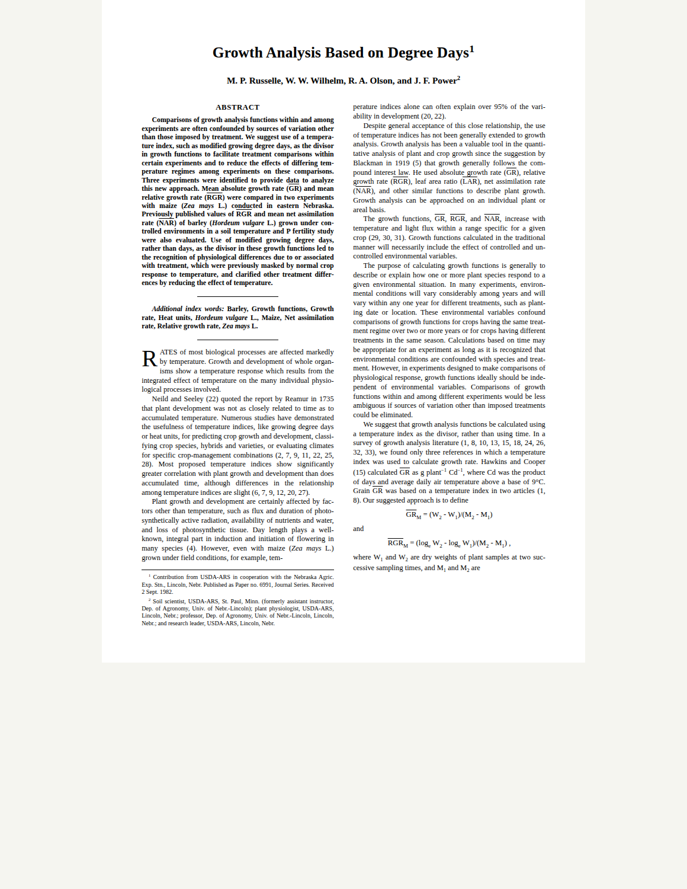Growth Analysis Based on Degree Days1
M. P. Russelle, W. W. Wilhelm, R. A. Olson, and J. F. Power2
ABSTRACT
Comparisons of growth analysis functions within and among experiments are often confounded by sources of variation other than those imposed by treatment. We suggest use of a temperature index, such as modified growing degree days, as the divisor in growth functions to facilitate treatment comparisons within certain experiments and to reduce the effects of differing temperature regimes among experiments on these comparisons. Three experiments were identified to provide data to analyze this new approach. Mean absolute growth rate (GR) and mean relative growth rate (RGR) were compared in two experiments with maize (Zea mays L.) conducted in eastern Nebraska. Previously published values of RGR and mean net assimilation rate (NAR) of barley (Hordeum vulgare L.) grown under controlled environments in a soil temperature and P fertility study were also evaluated. Use of modified growing degree days, rather than days, as the divisor in these growth functions led to the recognition of physiological differences due to or associated with treatment, which were previously masked by normal crop response to temperature, and clarified other treatment differences by reducing the effect of temperature.
Additional index words: Barley, Growth functions, Growth rate, Heat units, Hordeum vulgare L., Maize, Net assimilation rate, Relative growth rate, Zea mays L.
RATES of most biological processes are affected markedly by temperature. Growth and development of whole organisms show a temperature response which results from the integrated effect of temperature on the many individual physiological processes involved.
Neild and Seeley (22) quoted the report by Reamur in 1735 that plant development was not as closely related to time as to accumulated temperature. Numerous studies have demonstrated the usefulness of temperature indices, like growing degree days or heat units, for predicting crop growth and development, classifying crop species, hybrids and varieties, or evaluating climates for specific crop-management combinations (2, 7, 9, 11, 22, 25, 28). Most proposed temperature indices show significantly greater correlation with plant growth and development than does accumulated time, although differences in the relationship among temperature indices are slight (6, 7, 9, 12, 20, 27).
Plant growth and development are certainly affected by factors other than temperature, such as flux and duration of photosynthetically active radiation, availability of nutrients and water, and loss of photosynthetic tissue. Day length plays a well-known, integral part in induction and initiation of flowering in many species (4). However, even with maize (Zea mays L.) grown under field conditions, for example, tem-
1 Contribution from USDA-ARS in cooperation with the Nebraska Agric. Exp. Stn., Lincoln, Nebr. Published as Paper no. 6991, Journal Series. Received 2 Sept. 1982.
2 Soil scientist, USDA-ARS, St. Paul, Minn. (formerly assistant instructor, Dep. of Agronomy, Univ. of Nebr.-Lincoln); plant physiologist, USDA-ARS, Lincoln, Nebr.; professor, Dep. of Agronomy, Univ. of Nebr.-Lincoln, Lincoln, Nebr.; and research leader, USDA-ARS, Lincoln, Nebr.
perature indices alone can often explain over 95% of the variability in development (20, 22).
Despite general acceptance of this close relationship, the use of temperature indices has not been generally extended to growth analysis. Growth analysis has been a valuable tool in the quantitative analysis of plant and crop growth since the suggestion by Blackman in 1919 (5) that growth generally follows the compound interest law. He used absolute growth rate (GR), relative growth rate (RGR), leaf area ratio (LAR), net assimilation rate (NAR), and other similar functions to describe plant growth. Growth analysis can be approached on an individual plant or areal basis.
The growth functions, GR, RGR, and NAR, increase with temperature and light flux within a range specific for a given crop (29, 30, 31). Growth functions calculated in the traditional manner will necessarily include the effect of controlled and uncontrolled environmental variables.
The purpose of calculating growth functions is generally to describe or explain how one or more plant species respond to a given environmental situation. In many experiments, environmental conditions will vary considerably among years and will vary within any one year for different treatments, such as planting date or location. These environmental variables confound comparisons of growth functions for crops having the same treatment regime over two or more years or for crops having different treatments in the same season. Calculations based on time may be appropriate for an experiment as long as it is recognized that environmental conditions are confounded with species and treatment. However, in experiments designed to make comparisons of physiological response, growth functions ideally should be independent of environmental variables. Comparisons of growth functions within and among different experiments would be less ambiguous if sources of variation other than imposed treatments could be eliminated.
We suggest that growth analysis functions be calculated using a temperature index as the divisor, rather than using time. In a survey of growth analysis literature (1, 8, 10, 13, 15, 18, 24, 26, 32, 33), we found only three references in which a temperature index was used to calculate growth rate. Hawkins and Cooper (15) calculated GR as g plant−1 Cd−1, where Cd was the product of days and average daily air temperature above a base of 9°C. Grain GR was based on a temperature index in two articles (1, 8). Our suggested approach is to define
GRM = (W2 - W1)/(M2 - M1)
and
RGRM = (loge W2 - loge W1)/(M2 - M1) ,
where W1 and W2 are dry weights of plant samples at two successive sampling times, and M1 and M2 are